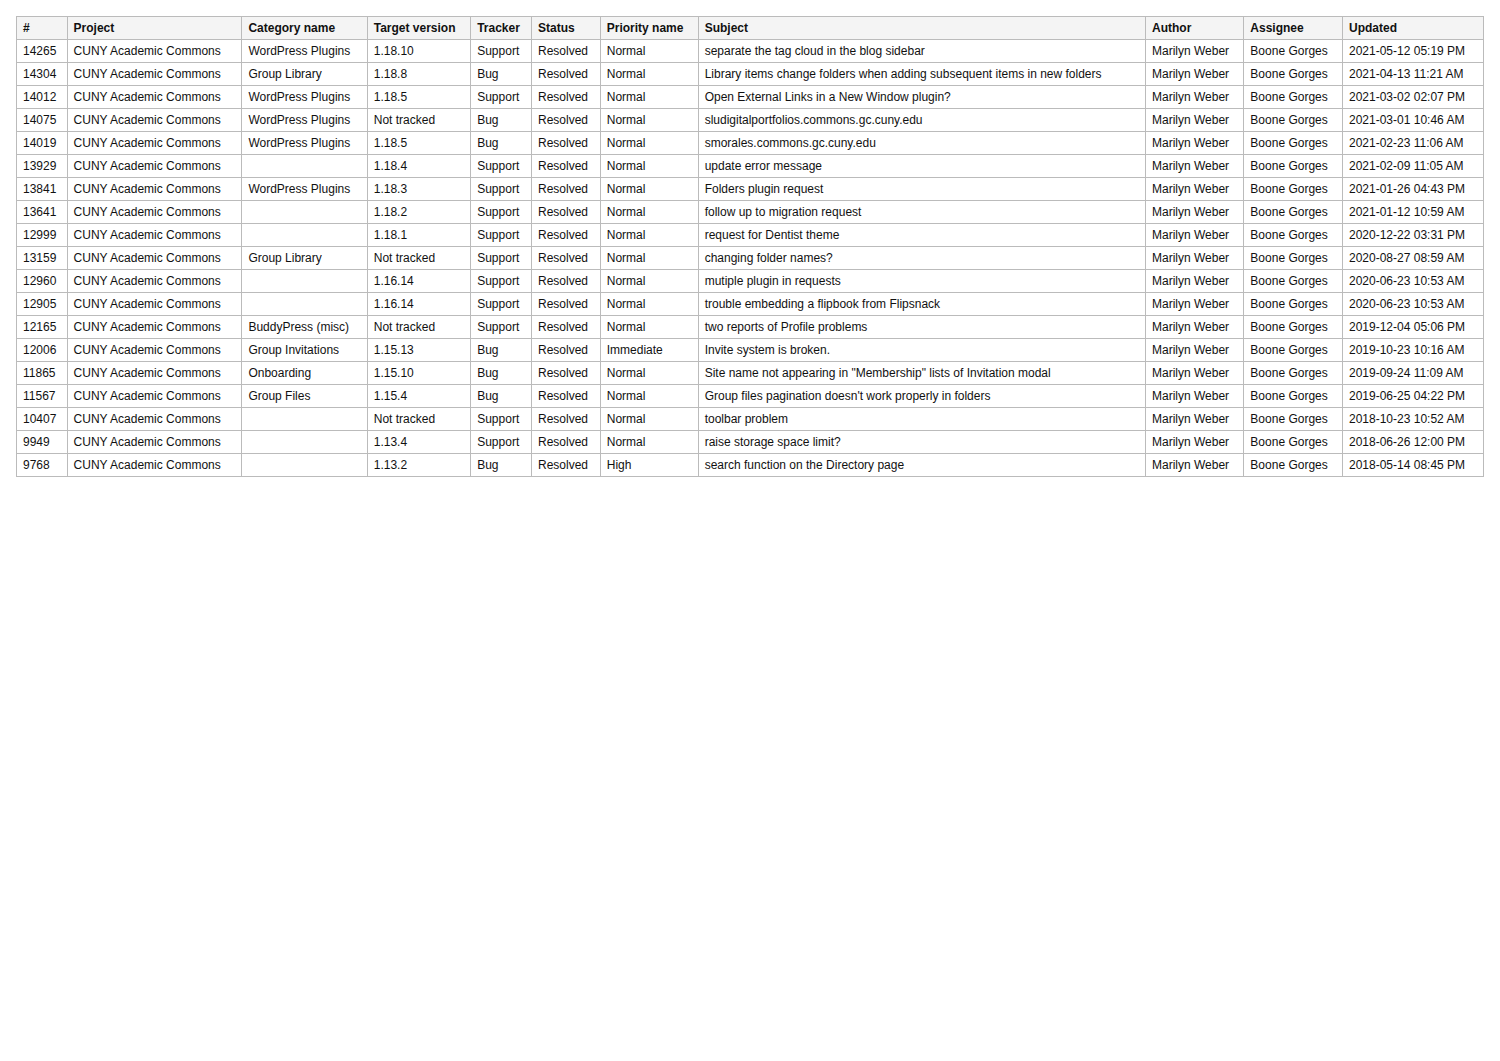| # | Project | Category name | Target version | Tracker | Status | Priority name | Subject | Author | Assignee | Updated |
| --- | --- | --- | --- | --- | --- | --- | --- | --- | --- | --- |
| 14265 | CUNY Academic Commons | WordPress Plugins | 1.18.10 | Support | Resolved | Normal | separate the tag cloud in the blog sidebar | Marilyn Weber | Boone Gorges | 2021-05-12 05:19 PM |
| 14304 | CUNY Academic Commons | Group Library | 1.18.8 | Bug | Resolved | Normal | Library items change folders when adding subsequent items in new folders | Marilyn Weber | Boone Gorges | 2021-04-13 11:21 AM |
| 14012 | CUNY Academic Commons | WordPress Plugins | 1.18.5 | Support | Resolved | Normal | Open External Links in a New Window plugin? | Marilyn Weber | Boone Gorges | 2021-03-02 02:07 PM |
| 14075 | CUNY Academic Commons | WordPress Plugins | Not tracked | Bug | Resolved | Normal | sludigitalportfolios.commons.gc.cuny.edu | Marilyn Weber | Boone Gorges | 2021-03-01 10:46 AM |
| 14019 | CUNY Academic Commons | WordPress Plugins | 1.18.5 | Bug | Resolved | Normal | smorales.commons.gc.cuny.edu | Marilyn Weber | Boone Gorges | 2021-02-23 11:06 AM |
| 13929 | CUNY Academic Commons | | 1.18.4 | Support | Resolved | Normal | update error message | Marilyn Weber | Boone Gorges | 2021-02-09 11:05 AM |
| 13841 | CUNY Academic Commons | WordPress Plugins | 1.18.3 | Support | Resolved | Normal | Folders plugin request | Marilyn Weber | Boone Gorges | 2021-01-26 04:43 PM |
| 13641 | CUNY Academic Commons | | 1.18.2 | Support | Resolved | Normal | follow up to migration request | Marilyn Weber | Boone Gorges | 2021-01-12 10:59 AM |
| 12999 | CUNY Academic Commons | | 1.18.1 | Support | Resolved | Normal | request for Dentist theme | Marilyn Weber | Boone Gorges | 2020-12-22 03:31 PM |
| 13159 | CUNY Academic Commons | Group Library | Not tracked | Support | Resolved | Normal | changing folder names? | Marilyn Weber | Boone Gorges | 2020-08-27 08:59 AM |
| 12960 | CUNY Academic Commons | | 1.16.14 | Support | Resolved | Normal | mutiple plugin in requests | Marilyn Weber | Boone Gorges | 2020-06-23 10:53 AM |
| 12905 | CUNY Academic Commons | | 1.16.14 | Support | Resolved | Normal | trouble embedding a flipbook from Flipsnack | Marilyn Weber | Boone Gorges | 2020-06-23 10:53 AM |
| 12165 | CUNY Academic Commons | BuddyPress (misc) | Not tracked | Support | Resolved | Normal | two reports of Profile problems | Marilyn Weber | Boone Gorges | 2019-12-04 05:06 PM |
| 12006 | CUNY Academic Commons | Group Invitations | 1.15.13 | Bug | Resolved | Immediate | Invite system is broken. | Marilyn Weber | Boone Gorges | 2019-10-23 10:16 AM |
| 11865 | CUNY Academic Commons | Onboarding | 1.15.10 | Bug | Resolved | Normal | Site name not appearing in "Membership" lists of Invitation modal | Marilyn Weber | Boone Gorges | 2019-09-24 11:09 AM |
| 11567 | CUNY Academic Commons | Group Files | 1.15.4 | Bug | Resolved | Normal | Group files pagination doesn't work properly in folders | Marilyn Weber | Boone Gorges | 2019-06-25 04:22 PM |
| 10407 | CUNY Academic Commons | | Not tracked | Support | Resolved | Normal | toolbar problem | Marilyn Weber | Boone Gorges | 2018-10-23 10:52 AM |
| 9949 | CUNY Academic Commons | | 1.13.4 | Support | Resolved | Normal | raise storage space limit? | Marilyn Weber | Boone Gorges | 2018-06-26 12:00 PM |
| 9768 | CUNY Academic Commons | | 1.13.2 | Bug | Resolved | High | search function on the Directory page | Marilyn Weber | Boone Gorges | 2018-05-14 08:45 PM |